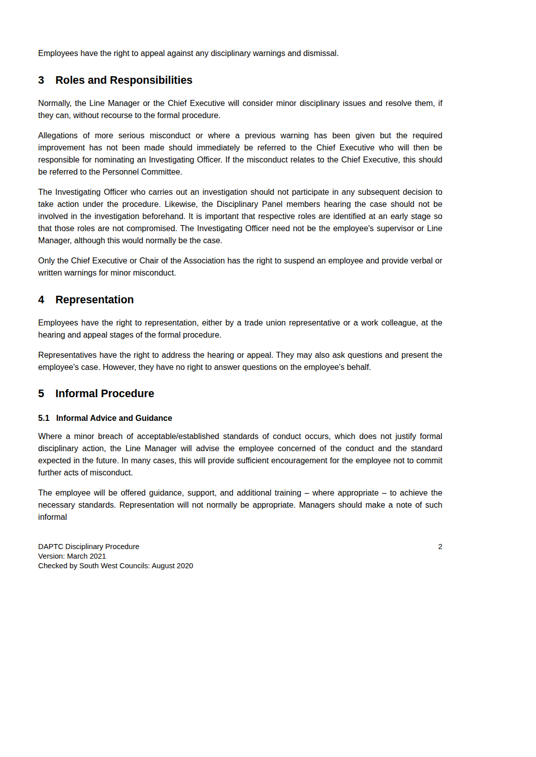Employees have the right to appeal against any disciplinary warnings and dismissal.
3 Roles and Responsibilities
Normally, the Line Manager or the Chief Executive will consider minor disciplinary issues and resolve them, if they can, without recourse to the formal procedure.
Allegations of more serious misconduct or where a previous warning has been given but the required improvement has not been made should immediately be referred to the Chief Executive who will then be responsible for nominating an Investigating Officer. If the misconduct relates to the Chief Executive, this should be referred to the Personnel Committee.
The Investigating Officer who carries out an investigation should not participate in any subsequent decision to take action under the procedure. Likewise, the Disciplinary Panel members hearing the case should not be involved in the investigation beforehand. It is important that respective roles are identified at an early stage so that those roles are not compromised. The Investigating Officer need not be the employee's supervisor or Line Manager, although this would normally be the case.
Only the Chief Executive or Chair of the Association has the right to suspend an employee and provide verbal or written warnings for minor misconduct.
4 Representation
Employees have the right to representation, either by a trade union representative or a work colleague, at the hearing and appeal stages of the formal procedure.
Representatives have the right to address the hearing or appeal. They may also ask questions and present the employee's case. However, they have no right to answer questions on the employee's behalf.
5 Informal Procedure
5.1 Informal Advice and Guidance
Where a minor breach of acceptable/established standards of conduct occurs, which does not justify formal disciplinary action, the Line Manager will advise the employee concerned of the conduct and the standard expected in the future. In many cases, this will provide sufficient encouragement for the employee not to commit further acts of misconduct.
The employee will be offered guidance, support, and additional training – where appropriate – to achieve the necessary standards. Representation will not normally be appropriate. Managers should make a note of such informal
2 DAPTC Disciplinary Procedure
Version: March 2021
Checked by South West Councils: August 2020